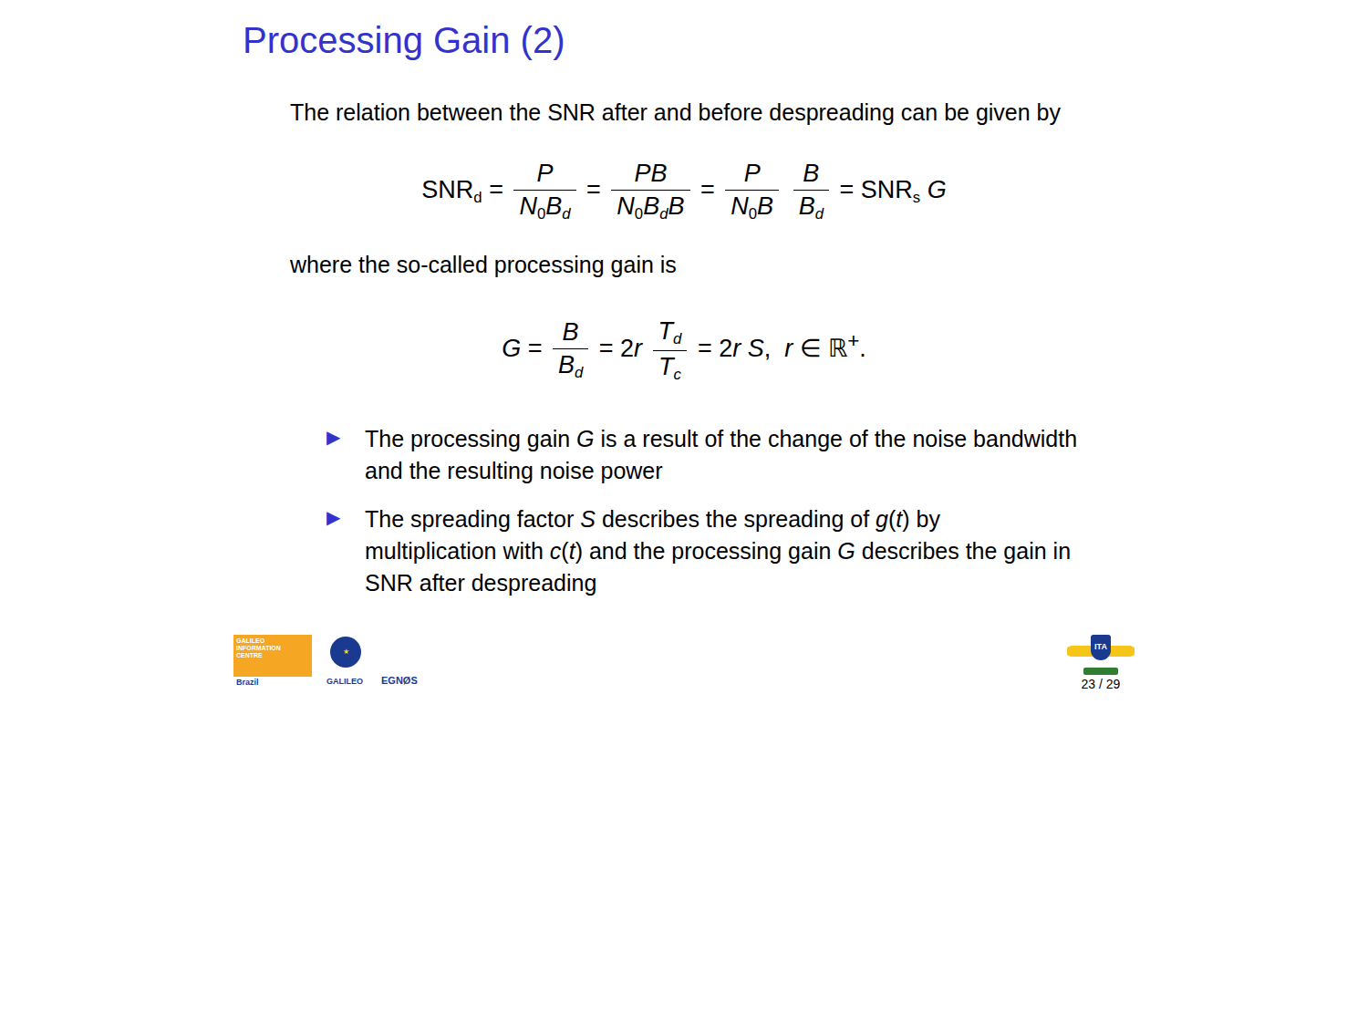Processing Gain (2)
The relation between the SNR after and before despreading can be given by
SNR d = PN 0 Bd = PB N 0 BdB = PN 0 B BBd = SNR s G
where the so-called processing gain is
G = BBd = 2r Td Tc = 2r S, r ∈ ℝ+.
The processing gain G is a result of the change of the noise bandwidth and the resulting noise power
The spreading factor S describes the spreading of g(t) by multiplication with c(t) and the processing gain G describes the gain in SNR after despreading
GALILEO
INFORMATION
CENTRE
Brazil
★
GALILEO
EGNØS
ITA
23 / 29